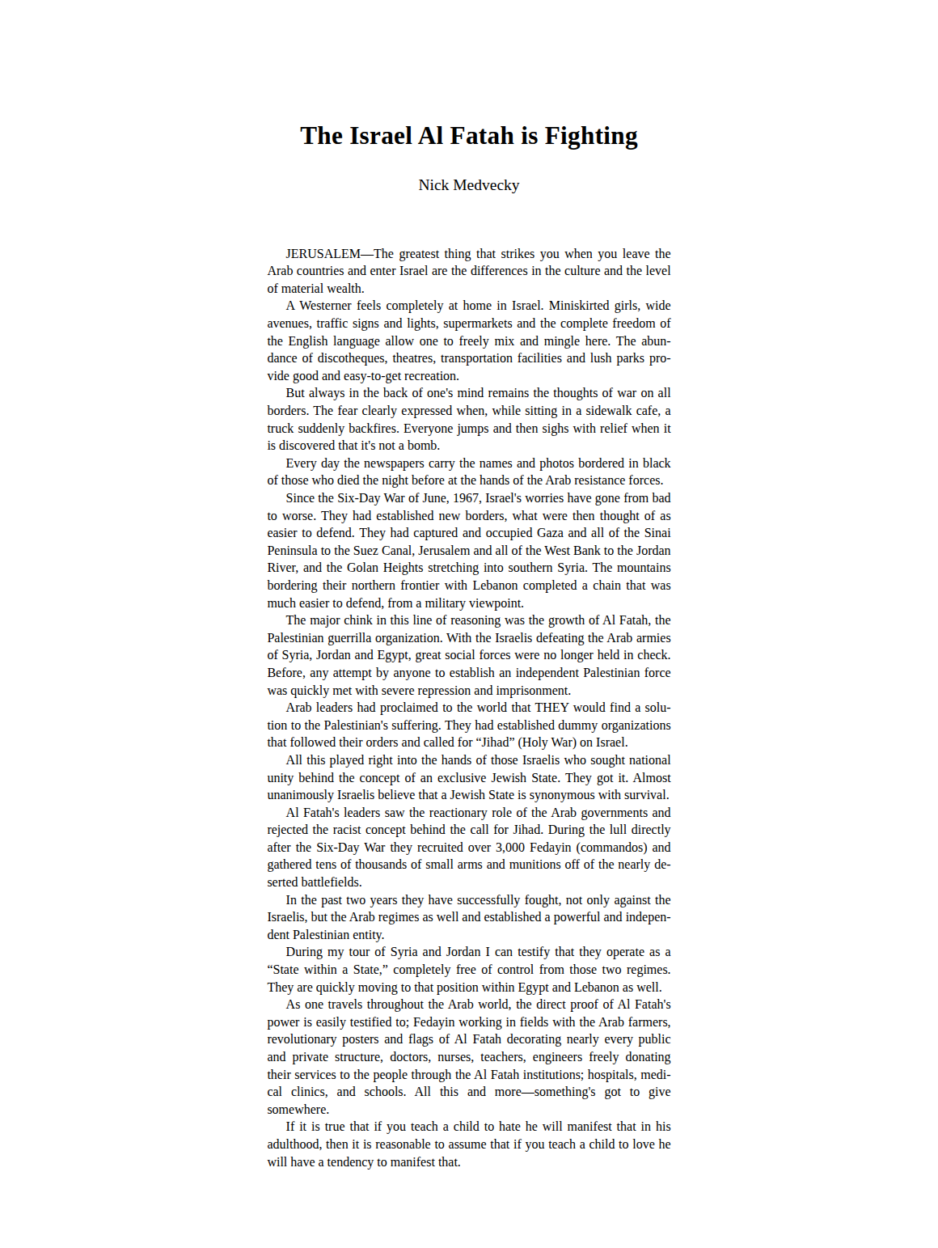The Israel Al Fatah is Fighting
Nick Medvecky
JERUSALEM—The greatest thing that strikes you when you leave the Arab countries and enter Israel are the differences in the culture and the level of material wealth.
A Westerner feels completely at home in Israel. Miniskirted girls, wide avenues, traffic signs and lights, supermarkets and the complete freedom of the English language allow one to freely mix and mingle here. The abundance of discotheques, theatres, transportation facilities and lush parks provide good and easy-to-get recreation.
But always in the back of one's mind remains the thoughts of war on all borders. The fear clearly expressed when, while sitting in a sidewalk cafe, a truck suddenly backfires. Everyone jumps and then sighs with relief when it is discovered that it's not a bomb.
Every day the newspapers carry the names and photos bordered in black of those who died the night before at the hands of the Arab resistance forces.
Since the Six-Day War of June, 1967, Israel's worries have gone from bad to worse. They had established new borders, what were then thought of as easier to defend. They had captured and occupied Gaza and all of the Sinai Peninsula to the Suez Canal, Jerusalem and all of the West Bank to the Jordan River, and the Golan Heights stretching into southern Syria. The mountains bordering their northern frontier with Lebanon completed a chain that was much easier to defend, from a military viewpoint.
The major chink in this line of reasoning was the growth of Al Fatah, the Palestinian guerrilla organization. With the Israelis defeating the Arab armies of Syria, Jordan and Egypt, great social forces were no longer held in check. Before, any attempt by anyone to establish an independent Palestinian force was quickly met with severe repression and imprisonment.
Arab leaders had proclaimed to the world that THEY would find a solution to the Palestinian's suffering. They had established dummy organizations that followed their orders and called for “Jihad” (Holy War) on Israel.
All this played right into the hands of those Israelis who sought national unity behind the concept of an exclusive Jewish State. They got it. Almost unanimously Israelis believe that a Jewish State is synonymous with survival.
Al Fatah's leaders saw the reactionary role of the Arab governments and rejected the racist concept behind the call for Jihad. During the lull directly after the Six-Day War they recruited over 3,000 Fedayin (commandos) and gathered tens of thousands of small arms and munitions off of the nearly deserted battlefields.
In the past two years they have successfully fought, not only against the Israelis, but the Arab regimes as well and established a powerful and independent Palestinian entity.
During my tour of Syria and Jordan I can testify that they operate as a “State within a State,” completely free of control from those two regimes. They are quickly moving to that position within Egypt and Lebanon as well.
As one travels throughout the Arab world, the direct proof of Al Fatah's power is easily testified to; Fedayin working in fields with the Arab farmers, revolutionary posters and flags of Al Fatah decorating nearly every public and private structure, doctors, nurses, teachers, engineers freely donating their services to the people through the Al Fatah institutions; hospitals, medical clinics, and schools. All this and more—something's got to give somewhere.
If it is true that if you teach a child to hate he will manifest that in his adulthood, then it is reasonable to assume that if you teach a child to love he will have a tendency to manifest that.